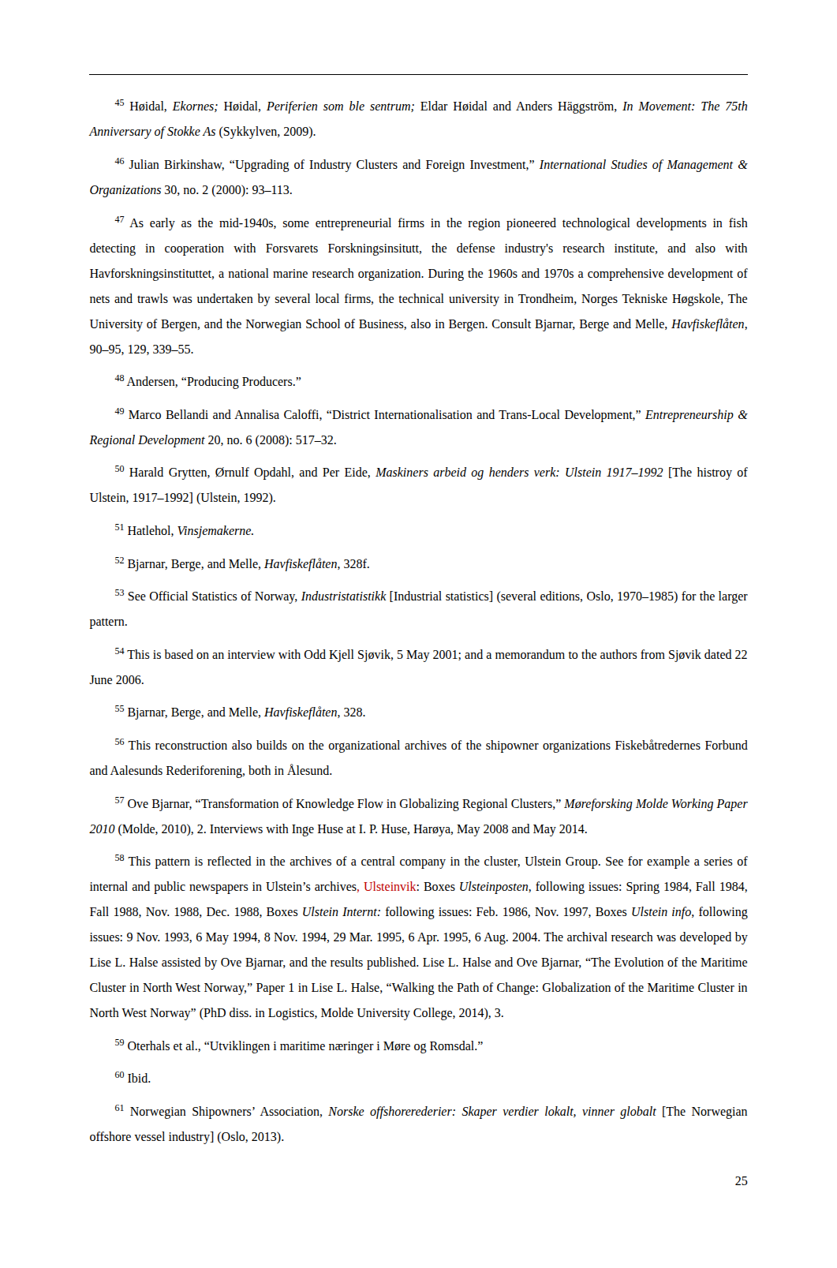45 Høidal, Ekornes; Høidal, Periferien som ble sentrum; Eldar Høidal and Anders Häggström, In Movement: The 75th Anniversary of Stokke As (Sykkylven, 2009).
46 Julian Birkinshaw, “Upgrading of Industry Clusters and Foreign Investment,” International Studies of Management & Organizations 30, no. 2 (2000): 93–113.
47 As early as the mid-1940s, some entrepreneurial firms in the region pioneered technological developments in fish detecting in cooperation with Forsvarets Forskningsinsitutt, the defense industry's research institute, and also with Havforskningsinstituttet, a national marine research organization. During the 1960s and 1970s a comprehensive development of nets and trawls was undertaken by several local firms, the technical university in Trondheim, Norges Tekniske Høgskole, The University of Bergen, and the Norwegian School of Business, also in Bergen. Consult Bjarnar, Berge and Melle, Havfiskeflåten, 90–95, 129, 339–55.
48 Andersen, “Producing Producers.”
49 Marco Bellandi and Annalisa Caloffi, “District Internationalisation and Trans-Local Development,” Entrepreneurship & Regional Development 20, no. 6 (2008): 517–32.
50 Harald Grytten, Ørnulf Opdahl, and Per Eide, Maskiners arbeid og henders verk: Ulstein 1917–1992 [The histroy of Ulstein, 1917–1992] (Ulstein, 1992).
51 Hatlehol, Vinsjemakerne.
52 Bjarnar, Berge, and Melle, Havfiskeflåten, 328f.
53 See Official Statistics of Norway, Industristatistikk [Industrial statistics] (several editions, Oslo, 1970–1985) for the larger pattern.
54 This is based on an interview with Odd Kjell Sjøvik, 5 May 2001; and a memorandum to the authors from Sjøvik dated 22 June 2006.
55 Bjarnar, Berge, and Melle, Havfiskeflåten, 328.
56 This reconstruction also builds on the organizational archives of the shipowner organizations Fiskebåtredernes Forbund and Aalesunds Rederiforening, both in Ålesund.
57 Ove Bjarnar, “Transformation of Knowledge Flow in Globalizing Regional Clusters,” Møreforsking Molde Working Paper 2010 (Molde, 2010), 2. Interviews with Inge Huse at I. P. Huse, Harøya, May 2008 and May 2014.
58 This pattern is reflected in the archives of a central company in the cluster, Ulstein Group. See for example a series of internal and public newspapers in Ulstein’s archives, Ulsteinvik: Boxes Ulsteinposten, following issues: Spring 1984, Fall 1984, Fall 1988, Nov. 1988, Dec. 1988, Boxes Ulstein Internt: following issues: Feb. 1986, Nov. 1997, Boxes Ulstein info, following issues: 9 Nov. 1993, 6 May 1994, 8 Nov. 1994, 29 Mar. 1995, 6 Apr. 1995, 6 Aug. 2004. The archival research was developed by Lise L. Halse assisted by Ove Bjarnar, and the results published. Lise L. Halse and Ove Bjarnar, “The Evolution of the Maritime Cluster in North West Norway,” Paper 1 in Lise L. Halse, “Walking the Path of Change: Globalization of the Maritime Cluster in North West Norway” (PhD diss. in Logistics, Molde University College, 2014), 3.
59 Oterhals et al., “Utviklingen i maritime næringer i Møre og Romsdal.”
60 Ibid.
61 Norwegian Shipowners’ Association, Norske offshorerederier: Skaper verdier lokalt, vinner globalt [The Norwegian offshore vessel industry] (Oslo, 2013).
25